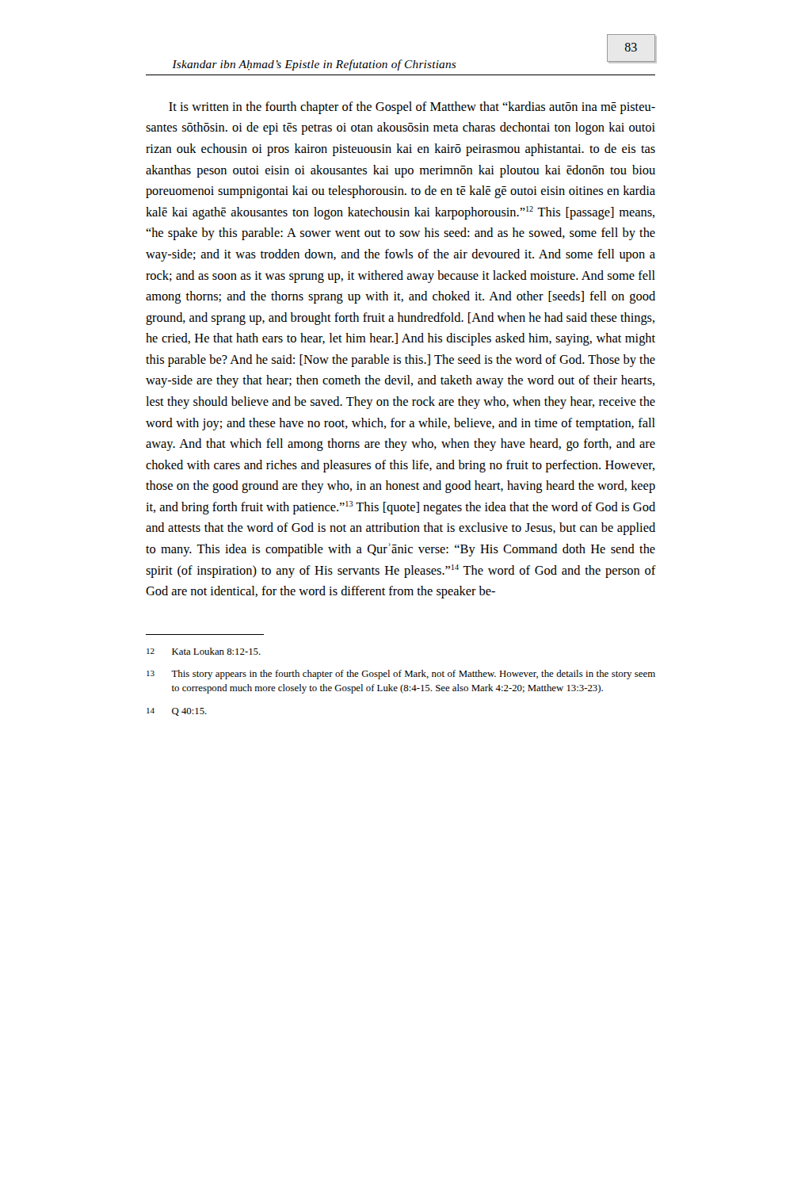83
Iskandar ibn Aḥmad’s Epistle in Refutation of Christians
It is written in the fourth chapter of the Gospel of Matthew that “kardias autōn ina mē pisteusantes sōthōsin. oi de epi tēs petras oi otan akousōsin meta charas dechontai ton logon kai outoi rizan ouk echousin oi pros kairon pisteuousin kai en kairō peirasmou aphistantai. to de eis tas akanthas peson outoi eisin oi akousantes kai upo merimnōn kai ploutou kai ēdonōn tou biou poreuomenoi sumpnigontai kai ou telesphorousin. to de en tē kalē gē outoi eisin oitines en kardia kalē kai agathē akousantes ton logon katechousin kai karpophorousin.”12 This [passage] means, “he spake by this parable: A sower went out to sow his seed: and as he sowed, some fell by the way-side; and it was trodden down, and the fowls of the air devoured it. And some fell upon a rock; and as soon as it was sprung up, it withered away because it lacked moisture. And some fell among thorns; and the thorns sprang up with it, and choked it. And other [seeds] fell on good ground, and sprang up, and brought forth fruit a hundredfold. [And when he had said these things, he cried, He that hath ears to hear, let him hear.] And his disciples asked him, saying, what might this parable be? And he said: [Now the parable is this.] The seed is the word of God. Those by the way-side are they that hear; then cometh the devil, and taketh away the word out of their hearts, lest they should believe and be saved. They on the rock are they who, when they hear, receive the word with joy; and these have no root, which, for a while, believe, and in time of temptation, fall away. And that which fell among thorns are they who, when they have heard, go forth, and are choked with cares and riches and pleasures of this life, and bring no fruit to perfection. However, those on the good ground are they who, in an honest and good heart, having heard the word, keep it, and bring forth fruit with patience.”13 This [quote] negates the idea that the word of God is God and attests that the word of God is not an attribution that is exclusive to Jesus, but can be applied to many. This idea is compatible with a Qurʾānic verse: “By His Command doth He send the spirit (of inspiration) to any of His servants He pleases.”14 The word of God and the person of God are not identical, for the word is different from the speaker be-
12
Kata Loukan 8:12-15.
13
This story appears in the fourth chapter of the Gospel of Mark, not of Matthew. However, the details in the story seem to correspond much more closely to the Gospel of Luke (8:4-15. See also Mark 4:2-20; Matthew 13:3-23).
14
Q 40:15.